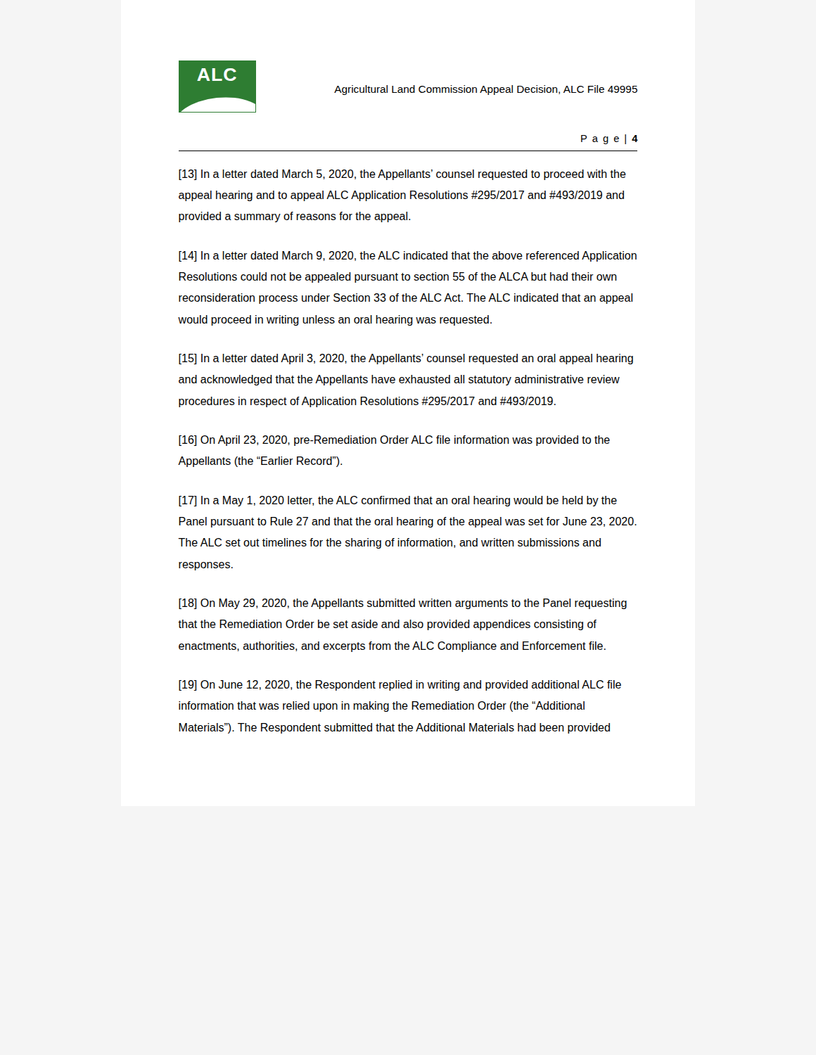ALC
Agricultural Land Commission Appeal Decision, ALC File 49995
P a g e | 4
[13] In a letter dated March 5, 2020, the Appellants’ counsel requested to proceed with the appeal hearing and to appeal ALC Application Resolutions #295/2017 and #493/2019 and provided a summary of reasons for the appeal.
[14] In a letter dated March 9, 2020, the ALC indicated that the above referenced Application Resolutions could not be appealed pursuant to section 55 of the ALCA but had their own reconsideration process under Section 33 of the ALC Act. The ALC indicated that an appeal would proceed in writing unless an oral hearing was requested.
[15] In a letter dated April 3, 2020, the Appellants’ counsel requested an oral appeal hearing and acknowledged that the Appellants have exhausted all statutory administrative review procedures in respect of Application Resolutions #295/2017 and #493/2019.
[16] On April 23, 2020, pre-Remediation Order ALC file information was provided to the Appellants (the “Earlier Record”).
[17] In a May 1, 2020 letter, the ALC confirmed that an oral hearing would be held by the Panel pursuant to Rule 27 and that the oral hearing of the appeal was set for June 23, 2020. The ALC set out timelines for the sharing of information, and written submissions and responses.
[18] On May 29, 2020, the Appellants submitted written arguments to the Panel requesting that the Remediation Order be set aside and also provided appendices consisting of enactments, authorities, and excerpts from the ALC Compliance and Enforcement file.
[19] On June 12, 2020, the Respondent replied in writing and provided additional ALC file information that was relied upon in making the Remediation Order (the “Additional Materials”). The Respondent submitted that the Additional Materials had been provided